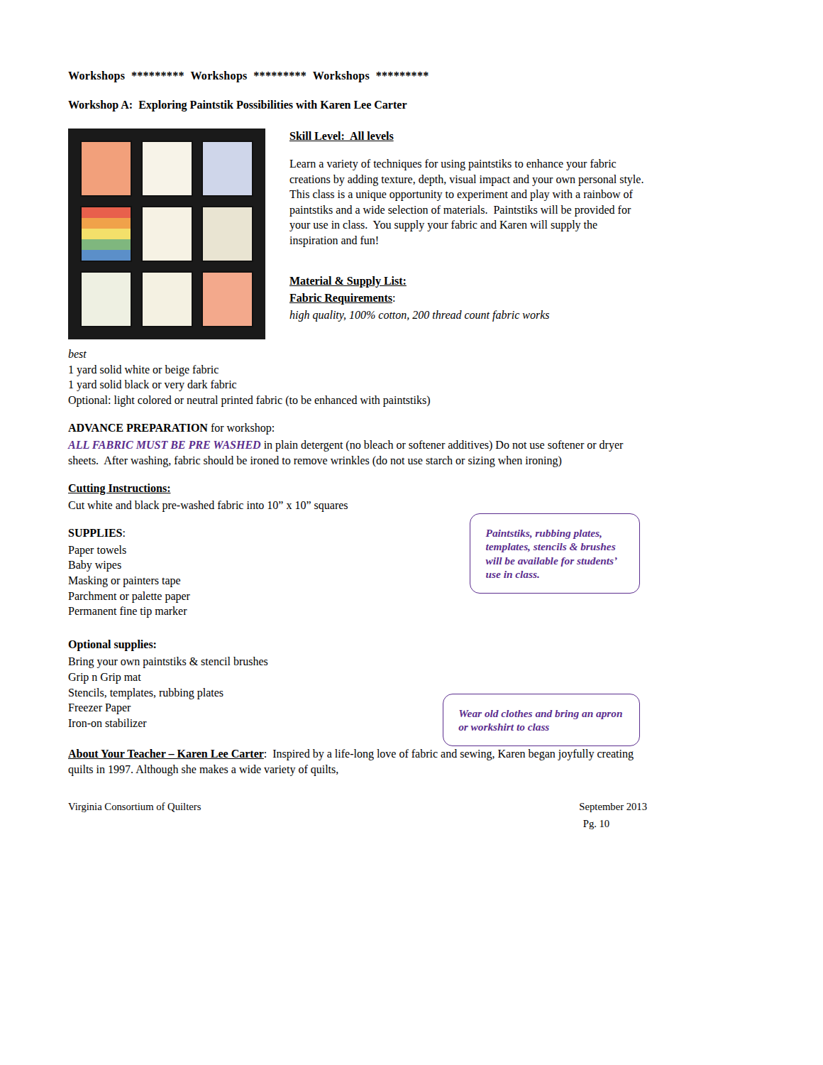Workshops ********* Workshops ********* Workshops *********
Workshop A: Exploring Paintstik Possibilities with Karen Lee Carter
Skill Level: All levels
Learn a variety of techniques for using paintstiks to enhance your fabric creations by adding texture, depth, visual impact and your own personal style. This class is a unique opportunity to experiment and play with a rainbow of paintstiks and a wide selection of materials. Paintstiks will be provided for your use in class. You supply your fabric and Karen will supply the inspiration and fun!
Material & Supply List:
Fabric Requirements:
high quality, 100% cotton, 200 thread count fabric works
best
1 yard solid white or beige fabric
1 yard solid black or very dark fabric
Optional: light colored or neutral printed fabric (to be enhanced with paintstiks)
ADVANCE PREPARATION for workshop:
ALL FABRIC MUST BE PRE WASHED in plain detergent (no bleach or softener additives) Do not use softener or dryer sheets. After washing, fabric should be ironed to remove wrinkles (do not use starch or sizing when ironing)
Cutting Instructions:
Cut white and black pre-washed fabric into 10” x 10” squares
SUPPLIES:
Paper towels
Baby wipes
Masking or painters tape
Parchment or palette paper
Permanent fine tip marker
Paintstiks, rubbing plates, templates, stencils & brushes will be available for students’ use in class.
Optional supplies:
Bring your own paintstiks & stencil brushes
Grip n Grip mat
Stencils, templates, rubbing plates
Freezer Paper
Iron-on stabilizer
Wear old clothes and bring an apron or workshirt to class
About Your Teacher – Karen Lee Carter: Inspired by a life-long love of fabric and sewing, Karen began joyfully creating quilts in 1997. Although she makes a wide variety of quilts,
Virginia Consortium of Quilters
September 2013
Pg. 10